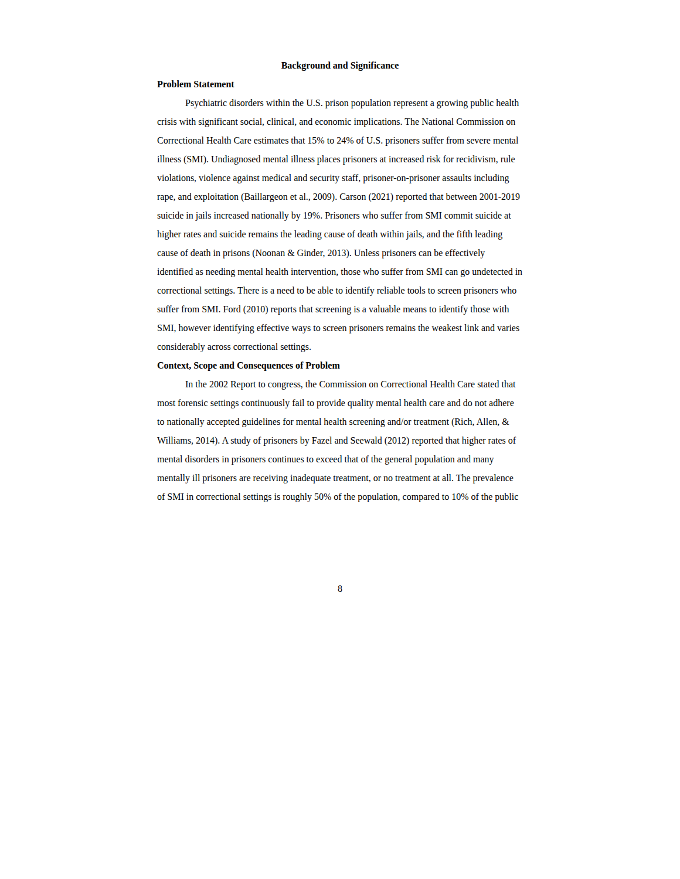Background and Significance
Problem Statement
Psychiatric disorders within the U.S. prison population represent a growing public health crisis with significant social, clinical, and economic implications. The National Commission on Correctional Health Care estimates that 15% to 24% of U.S. prisoners suffer from severe mental illness (SMI). Undiagnosed mental illness places prisoners at increased risk for recidivism, rule violations, violence against medical and security staff, prisoner-on-prisoner assaults including rape, and exploitation (Baillargeon et al., 2009). Carson (2021) reported that between 2001-2019 suicide in jails increased nationally by 19%. Prisoners who suffer from SMI commit suicide at higher rates and suicide remains the leading cause of death within jails, and the fifth leading cause of death in prisons (Noonan & Ginder, 2013). Unless prisoners can be effectively identified as needing mental health intervention, those who suffer from SMI can go undetected in correctional settings. There is a need to be able to identify reliable tools to screen prisoners who suffer from SMI. Ford (2010) reports that screening is a valuable means to identify those with SMI, however identifying effective ways to screen prisoners remains the weakest link and varies considerably across correctional settings.
Context, Scope and Consequences of Problem
In the 2002 Report to congress, the Commission on Correctional Health Care stated that most forensic settings continuously fail to provide quality mental health care and do not adhere to nationally accepted guidelines for mental health screening and/or treatment (Rich, Allen, & Williams, 2014). A study of prisoners by Fazel and Seewald (2012) reported that higher rates of mental disorders in prisoners continues to exceed that of the general population and many mentally ill prisoners are receiving inadequate treatment, or no treatment at all. The prevalence of SMI in correctional settings is roughly 50% of the population, compared to 10% of the public
8